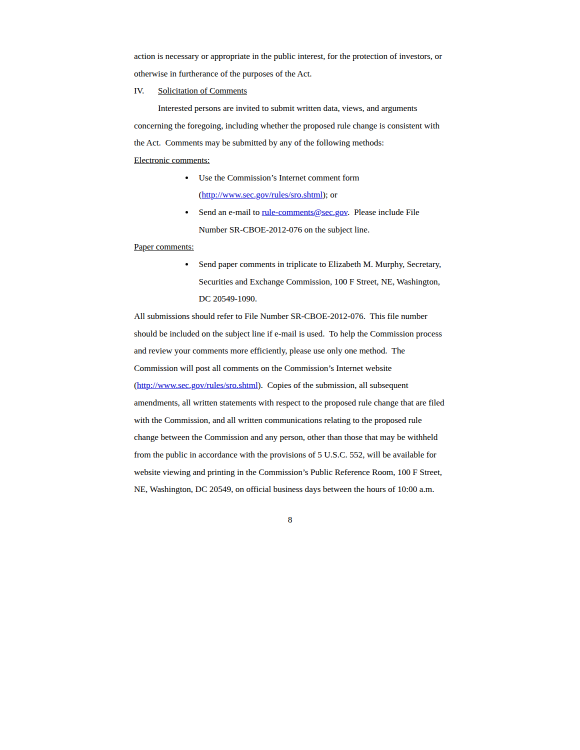action is necessary or appropriate in the public interest, for the protection of investors, or otherwise in furtherance of the purposes of the Act.
IV. Solicitation of Comments
Interested persons are invited to submit written data, views, and arguments concerning the foregoing, including whether the proposed rule change is consistent with the Act. Comments may be submitted by any of the following methods:
Electronic comments:
Use the Commission’s Internet comment form (http://www.sec.gov/rules/sro.shtml); or
Send an e-mail to rule-comments@sec.gov. Please include File Number SR-CBOE-2012-076 on the subject line.
Paper comments:
Send paper comments in triplicate to Elizabeth M. Murphy, Secretary, Securities and Exchange Commission, 100 F Street, NE, Washington, DC 20549-1090.
All submissions should refer to File Number SR-CBOE-2012-076. This file number should be included on the subject line if e-mail is used. To help the Commission process and review your comments more efficiently, please use only one method. The Commission will post all comments on the Commission’s Internet website (http://www.sec.gov/rules/sro.shtml). Copies of the submission, all subsequent amendments, all written statements with respect to the proposed rule change that are filed with the Commission, and all written communications relating to the proposed rule change between the Commission and any person, other than those that may be withheld from the public in accordance with the provisions of 5 U.S.C. 552, will be available for website viewing and printing in the Commission’s Public Reference Room, 100 F Street, NE, Washington, DC 20549, on official business days between the hours of 10:00 a.m.
8